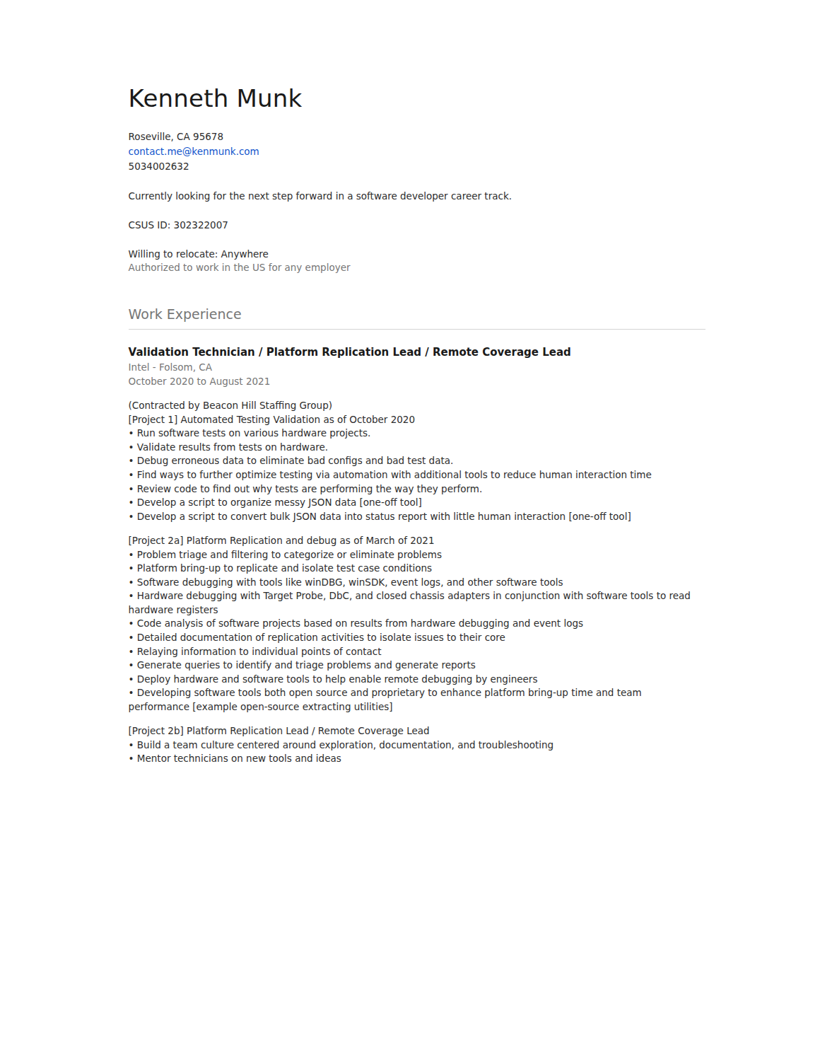Kenneth Munk
Roseville, CA 95678
contact.me@kenmunk.com
5034002632
Currently looking for the next step forward in a software developer career track.
CSUS ID: 302322007
Willing to relocate: Anywhere
Authorized to work in the US for any employer
Work Experience
Validation Technician / Platform Replication Lead / Remote Coverage Lead
Intel - Folsom, CA
October 2020 to August 2021
(Contracted by Beacon Hill Staffing Group)
[Project 1] Automated Testing Validation as of October 2020
• Run software tests on various hardware projects.
• Validate results from tests on hardware.
• Debug erroneous data to eliminate bad configs and bad test data.
• Find ways to further optimize testing via automation with additional tools to reduce human interaction time
• Review code to find out why tests are performing the way they perform.
• Develop a script to organize messy JSON data [one-off tool]
• Develop a script to convert bulk JSON data into status report with little human interaction [one-off tool]
[Project 2a] Platform Replication and debug as of March of 2021
• Problem triage and filtering to categorize or eliminate problems
• Platform bring-up to replicate and isolate test case conditions
• Software debugging with tools like winDBG, winSDK, event logs, and other software tools
• Hardware debugging with Target Probe, DbC, and closed chassis adapters in conjunction with software tools to read hardware registers
• Code analysis of software projects based on results from hardware debugging and event logs
• Detailed documentation of replication activities to isolate issues to their core
• Relaying information to individual points of contact
• Generate queries to identify and triage problems and generate reports
• Deploy hardware and software tools to help enable remote debugging by engineers
• Developing software tools both open source and proprietary to enhance platform bring-up time and team performance [example open-source extracting utilities]
[Project 2b] Platform Replication Lead / Remote Coverage Lead
• Build a team culture centered around exploration, documentation, and troubleshooting
• Mentor technicians on new tools and ideas